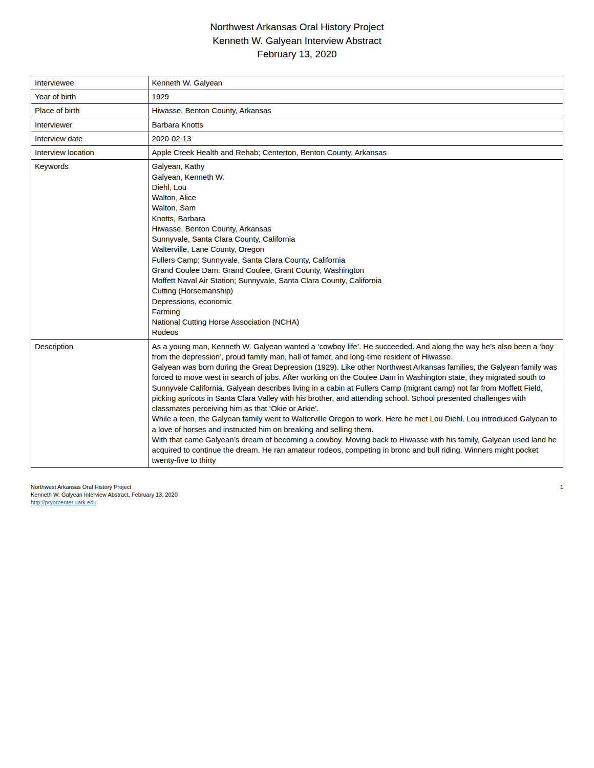Northwest Arkansas Oral History Project
Kenneth W. Galyean Interview Abstract
February 13, 2020
| Interviewee | Kenneth W. Galyean |
| Year of birth | 1929 |
| Place of birth | Hiwasse, Benton County, Arkansas |
| Interviewer | Barbara Knotts |
| Interview date | 2020-02-13 |
| Interview location | Apple Creek Health and Rehab; Centerton, Benton County, Arkansas |
| Keywords | Galyean, Kathy Galyean, Kenneth W. Diehl, Lou Walton, Alice Walton, Sam Knotts, Barbara Hiwasse, Benton County, Arkansas Sunnyvale, Santa Clara County, California Walterville, Lane County, Oregon Fullers Camp; Sunnyvale, Santa Clara County, California Grand Coulee Dam: Grand Coulee, Grant County, Washington Moffett Naval Air Station; Sunnyvale, Santa Clara County, California Cutting (Horsemanship) Depressions, economic Farming National Cutting Horse Association (NCHA) Rodeos |
| Description | As a young man, Kenneth W. Galyean wanted a ‘cowboy life’. He succeeded. And along the way he’s also been a ‘boy from the depression’, proud family man, hall of famer, and long-time resident of Hiwasse. Galyean was born during the Great Depression (1929). Like other Northwest Arkansas families, the Galyean family was forced to move west in search of jobs. After working on the Coulee Dam in Washington state, they migrated south to Sunnyvale California. Galyean describes living in a cabin at Fullers Camp (migrant camp) not far from Moffett Field, picking apricots in Santa Clara Valley with his brother, and attending school. School presented challenges with classmates perceiving him as that ‘Okie or Arkie’. While a teen, the Galyean family went to Walterville Oregon to work. Here he met Lou Diehl. Lou introduced Galyean to a love of horses and instructed him on breaking and selling them. With that came Galyean’s dream of becoming a cowboy. Moving back to Hiwasse with his family, Galyean used land he acquired to continue the dream. He ran amateur rodeos, competing in bronc and bull riding. Winners might pocket twenty-five to thirty |
1 Northwest Arkansas Oral History Project
Kenneth W. Galyean Interview Abstract, February 13, 2020
http://pryorcenter.uark.edu